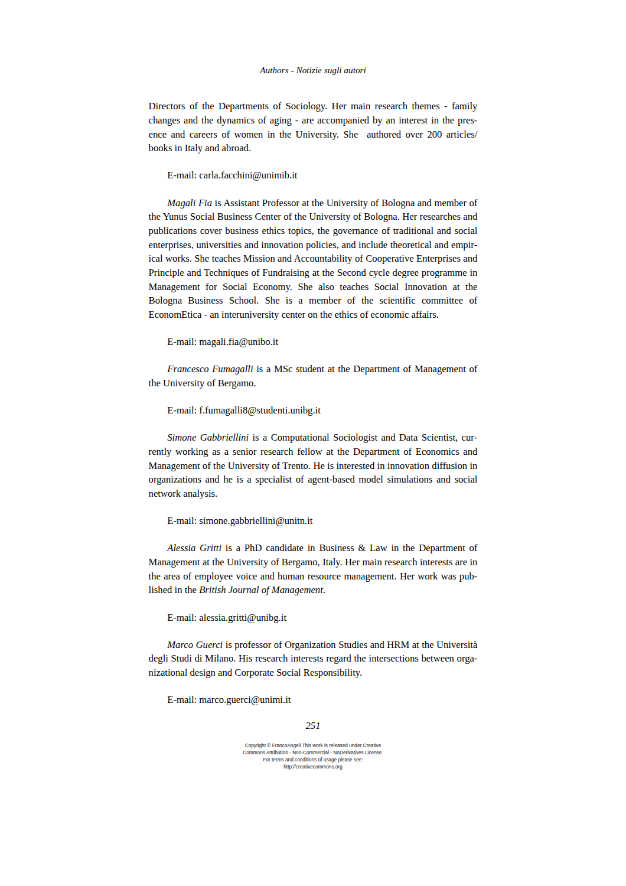Authors - Notizie sugli autori
Directors of the Departments of Sociology. Her main research themes - family changes and the dynamics of aging - are accompanied by an interest in the presence and careers of women in the University. She authored over 200 articles/ books in Italy and abroad.
E-mail: carla.facchini@unimib.it
Magali Fia is Assistant Professor at the University of Bologna and member of the Yunus Social Business Center of the University of Bologna. Her researches and publications cover business ethics topics, the governance of traditional and social enterprises, universities and innovation policies, and include theoretical and empirical works. She teaches Mission and Accountability of Cooperative Enterprises and Principle and Techniques of Fundraising at the Second cycle degree programme in Management for Social Economy. She also teaches Social Innovation at the Bologna Business School. She is a member of the scientific committee of EconomEtica - an interuniversity center on the ethics of economic affairs.
E-mail: magali.fia@unibo.it
Francesco Fumagalli is a MSc student at the Department of Management of the University of Bergamo.
E-mail: f.fumagalli8@studenti.unibg.it
Simone Gabbriellini is a Computational Sociologist and Data Scientist, currently working as a senior research fellow at the Department of Economics and Management of the University of Trento. He is interested in innovation diffusion in organizations and he is a specialist of agent-based model simulations and social network analysis.
E-mail: simone.gabbriellini@unitn.it
Alessia Gritti is a PhD candidate in Business & Law in the Department of Management at the University of Bergamo, Italy. Her main research interests are in the area of employee voice and human resource management. Her work was published in the British Journal of Management.
E-mail: alessia.gritti@unibg.it
Marco Guerci is professor of Organization Studies and HRM at the Università degli Studi di Milano. His research interests regard the intersections between organizational design and Corporate Social Responsibility.
E-mail: marco.guerci@unimi.it
251
Copyright © FrancoAngeli This work is released under Creative
Commons Attribution - Non-Commercial - NoDerivatives License.
For terms and conditions of usage please see:
http://creativecommons.org